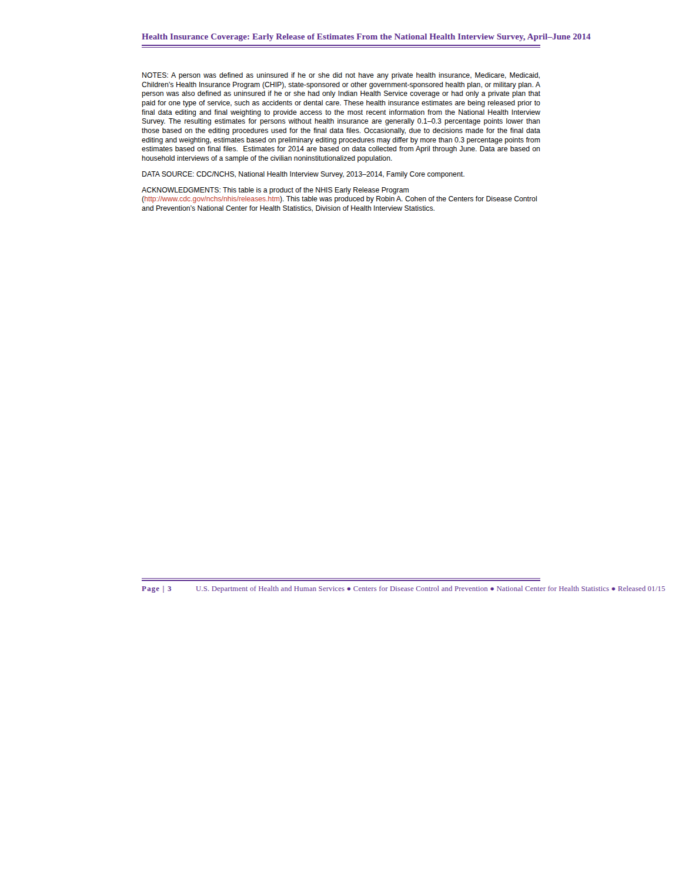Health Insurance Coverage: Early Release of Estimates From the National Health Interview Survey, April–June 2014
NOTES: A person was defined as uninsured if he or she did not have any private health insurance, Medicare, Medicaid, Children’s Health Insurance Program (CHIP), state-sponsored or other government-sponsored health plan, or military plan. A person was also defined as uninsured if he or she had only Indian Health Service coverage or had only a private plan that paid for one type of service, such as accidents or dental care. These health insurance estimates are being released prior to final data editing and final weighting to provide access to the most recent information from the National Health Interview Survey. The resulting estimates for persons without health insurance are generally 0.1–0.3 percentage points lower than those based on the editing procedures used for the final data files. Occasionally, due to decisions made for the final data editing and weighting, estimates based on preliminary editing procedures may differ by more than 0.3 percentage points from estimates based on final files. Estimates for 2014 are based on data collected from April through June. Data are based on household interviews of a sample of the civilian noninstitutionalized population.
DATA SOURCE: CDC/NCHS, National Health Interview Survey, 2013–2014, Family Core component.
ACKNOWLEDGMENTS: This table is a product of the NHIS Early Release Program (http://www.cdc.gov/nchs/nhis/releases.htm). This table was produced by Robin A. Cohen of the Centers for Disease Control and Prevention’s National Center for Health Statistics, Division of Health Interview Statistics.
Page | 3 U.S. Department of Health and Human Services ● Centers for Disease Control and Prevention ● National Center for Health Statistics ● Released 01/15